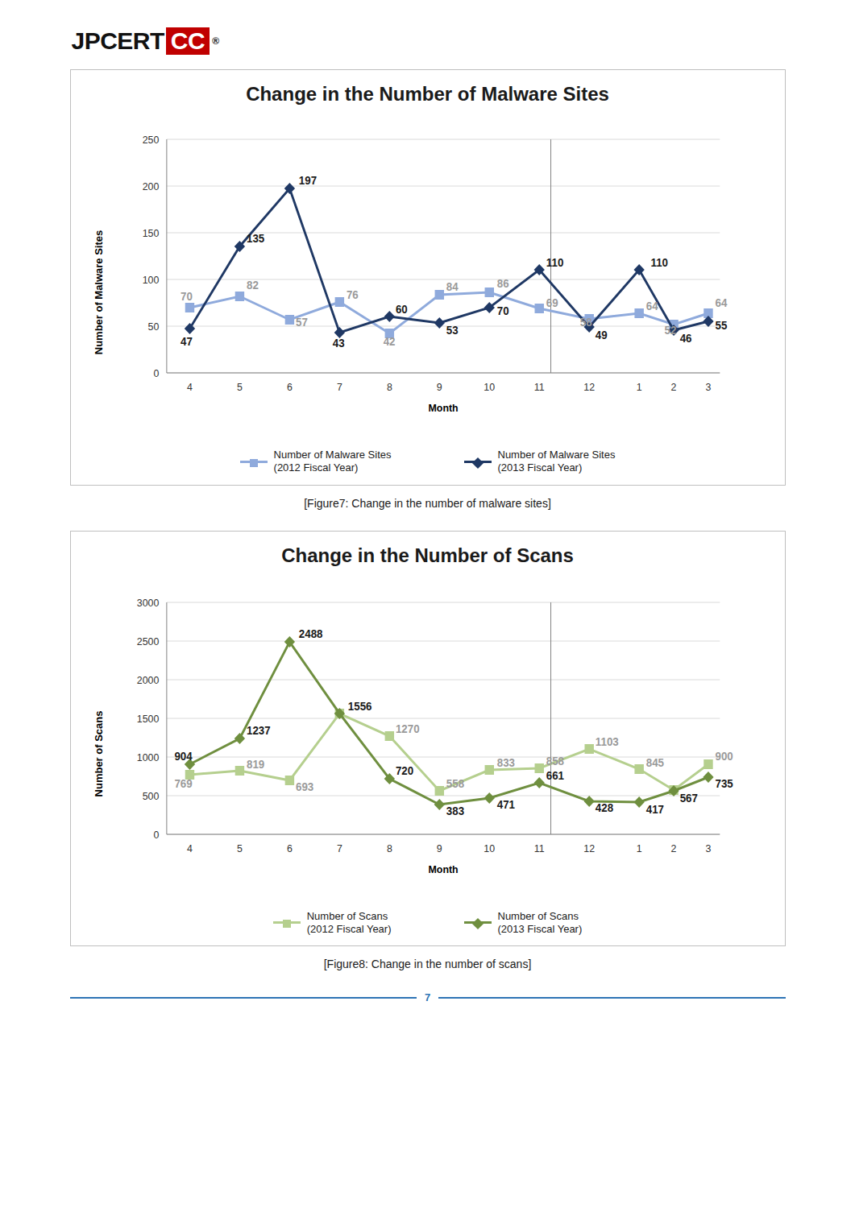JPCERT CC®
Change in the Number of Malware Sites
Number of Malware Sites 0 50 100 150 200 250 4 5 6 7 8 9 10 11 12 1 2 3 Month 70 82 57 76 42 84 86 69 58 64 52 64 47 135 197 43 60 53 70 110 49 110 46 55
Number of Malware Sites
(2012 Fiscal Year)
Number of Malware Sites
(2013 Fiscal Year)
[Figure7: Change in the number of malware sites]
Change in the Number of Scans
Number of Scans 0 500 1000 1500 2000 2500 3000 4 5 6 7 8 9 10 11 12 1 2 3 Month 904 1237 2488 1556 720 383 471 661 428 417 567 735 769 819 693 1270 558 833 858 1103 845 900
Number of Scans
(2012 Fiscal Year)
Number of Scans
(2013 Fiscal Year)
[Figure8: Change in the number of scans]
7